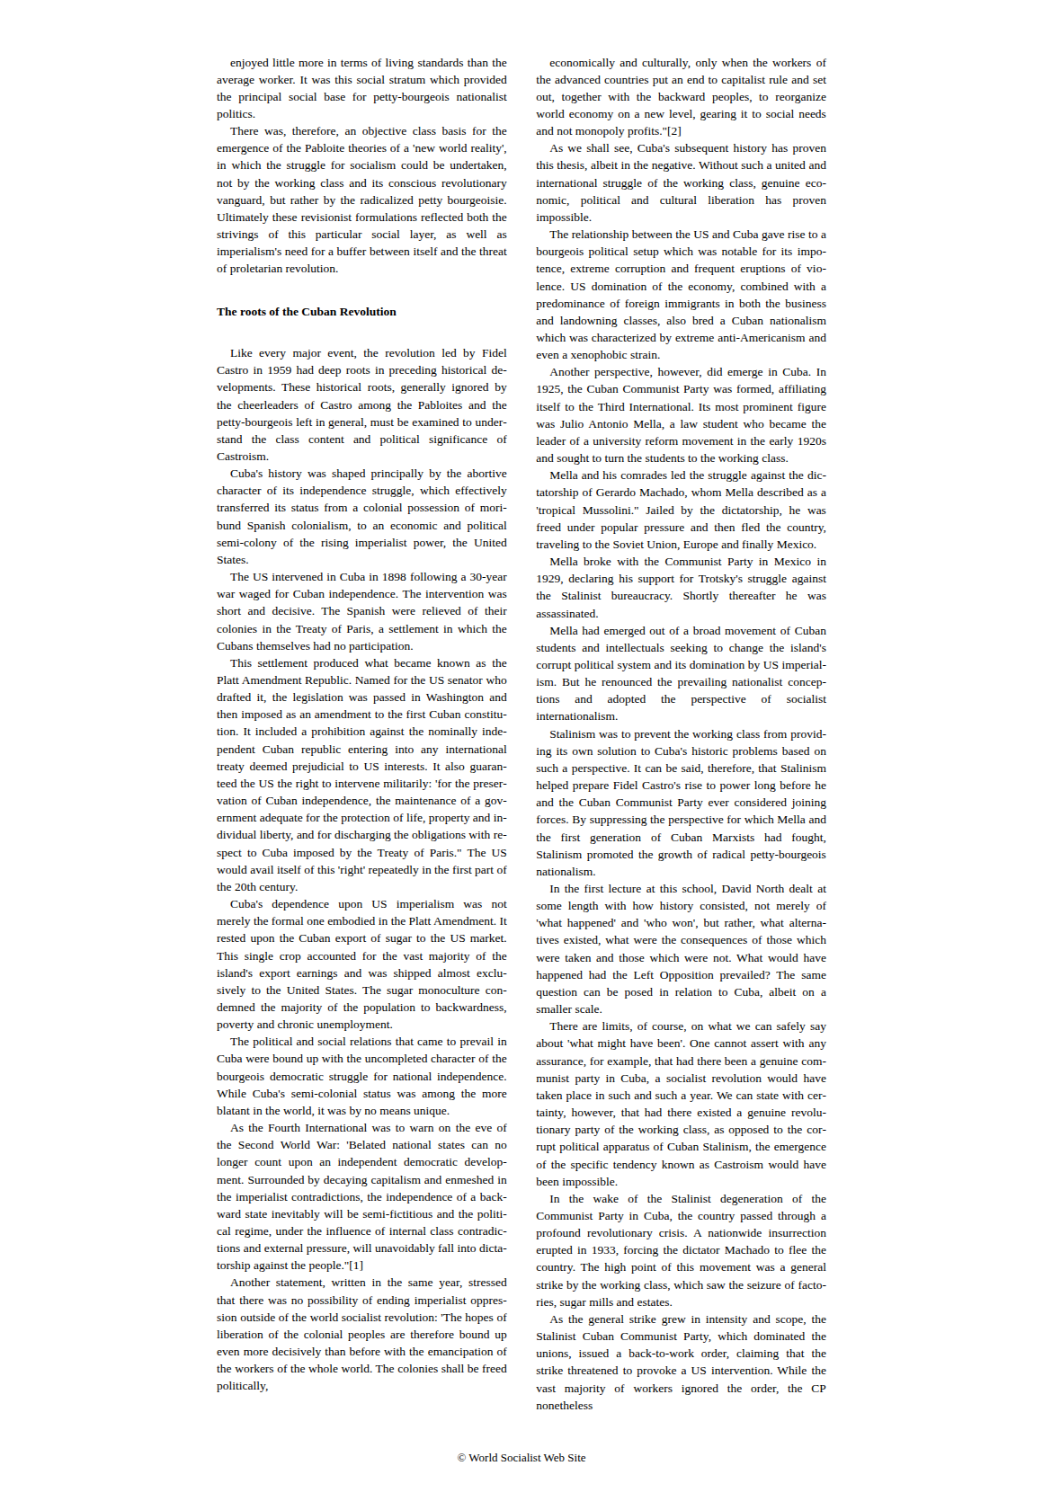enjoyed little more in terms of living standards than the average worker. It was this social stratum which provided the principal social base for petty-bourgeois nationalist politics.
There was, therefore, an objective class basis for the emergence of the Pabloite theories of a 'new world reality', in which the struggle for socialism could be undertaken, not by the working class and its conscious revolutionary vanguard, but rather by the radicalized petty bourgeoisie. Ultimately these revisionist formulations reflected both the strivings of this particular social layer, as well as imperialism's need for a buffer between itself and the threat of proletarian revolution.
The roots of the Cuban Revolution
Like every major event, the revolution led by Fidel Castro in 1959 had deep roots in preceding historical developments. These historical roots, generally ignored by the cheerleaders of Castro among the Pabloites and the petty-bourgeois left in general, must be examined to understand the class content and political significance of Castroism.
Cuba's history was shaped principally by the abortive character of its independence struggle, which effectively transferred its status from a colonial possession of moribund Spanish colonialism, to an economic and political semi-colony of the rising imperialist power, the United States.
The US intervened in Cuba in 1898 following a 30-year war waged for Cuban independence. The intervention was short and decisive. The Spanish were relieved of their colonies in the Treaty of Paris, a settlement in which the Cubans themselves had no participation.
This settlement produced what became known as the Platt Amendment Republic. Named for the US senator who drafted it, the legislation was passed in Washington and then imposed as an amendment to the first Cuban constitution. It included a prohibition against the nominally independent Cuban republic entering into any international treaty deemed prejudicial to US interests. It also guaranteed the US the right to intervene militarily: 'for the preservation of Cuban independence, the maintenance of a government adequate for the protection of life, property and individual liberty, and for discharging the obligations with respect to Cuba imposed by the Treaty of Paris." The US would avail itself of this 'right' repeatedly in the first part of the 20th century.
Cuba's dependence upon US imperialism was not merely the formal one embodied in the Platt Amendment. It rested upon the Cuban export of sugar to the US market. This single crop accounted for the vast majority of the island's export earnings and was shipped almost exclusively to the United States. The sugar monoculture condemned the majority of the population to backwardness, poverty and chronic unemployment.
The political and social relations that came to prevail in Cuba were bound up with the uncompleted character of the bourgeois democratic struggle for national independence. While Cuba's semi-colonial status was among the more blatant in the world, it was by no means unique.
As the Fourth International was to warn on the eve of the Second World War: 'Belated national states can no longer count upon an independent democratic development. Surrounded by decaying capitalism and enmeshed in the imperialist contradictions, the independence of a backward state inevitably will be semi-fictitious and the political regime, under the influence of internal class contradictions and external pressure, will unavoidably fall into dictatorship against the people."[1]
Another statement, written in the same year, stressed that there was no possibility of ending imperialist oppression outside of the world socialist revolution: 'The hopes of liberation of the colonial peoples are therefore bound up even more decisively than before with the emancipation of the workers of the whole world. The colonies shall be freed politically,
economically and culturally, only when the workers of the advanced countries put an end to capitalist rule and set out, together with the backward peoples, to reorganize world economy on a new level, gearing it to social needs and not monopoly profits."[2]
As we shall see, Cuba's subsequent history has proven this thesis, albeit in the negative. Without such a united and international struggle of the working class, genuine economic, political and cultural liberation has proven impossible.
The relationship between the US and Cuba gave rise to a bourgeois political setup which was notable for its impotence, extreme corruption and frequent eruptions of violence. US domination of the economy, combined with a predominance of foreign immigrants in both the business and landowning classes, also bred a Cuban nationalism which was characterized by extreme anti-Americanism and even a xenophobic strain.
Another perspective, however, did emerge in Cuba. In 1925, the Cuban Communist Party was formed, affiliating itself to the Third International. Its most prominent figure was Julio Antonio Mella, a law student who became the leader of a university reform movement in the early 1920s and sought to turn the students to the working class.
Mella and his comrades led the struggle against the dictatorship of Gerardo Machado, whom Mella described as a 'tropical Mussolini." Jailed by the dictatorship, he was freed under popular pressure and then fled the country, traveling to the Soviet Union, Europe and finally Mexico.
Mella broke with the Communist Party in Mexico in 1929, declaring his support for Trotsky's struggle against the Stalinist bureaucracy. Shortly thereafter he was assassinated.
Mella had emerged out of a broad movement of Cuban students and intellectuals seeking to change the island's corrupt political system and its domination by US imperialism. But he renounced the prevailing nationalist conceptions and adopted the perspective of socialist internationalism.
Stalinism was to prevent the working class from providing its own solution to Cuba's historic problems based on such a perspective. It can be said, therefore, that Stalinism helped prepare Fidel Castro's rise to power long before he and the Cuban Communist Party ever considered joining forces. By suppressing the perspective for which Mella and the first generation of Cuban Marxists had fought, Stalinism promoted the growth of radical petty-bourgeois nationalism.
In the first lecture at this school, David North dealt at some length with how history consisted, not merely of 'what happened' and 'who won', but rather, what alternatives existed, what were the consequences of those which were taken and those which were not. What would have happened had the Left Opposition prevailed? The same question can be posed in relation to Cuba, albeit on a smaller scale.
There are limits, of course, on what we can safely say about 'what might have been'. One cannot assert with any assurance, for example, that had there been a genuine communist party in Cuba, a socialist revolution would have taken place in such and such a year. We can state with certainty, however, that had there existed a genuine revolutionary party of the working class, as opposed to the corrupt political apparatus of Cuban Stalinism, the emergence of the specific tendency known as Castroism would have been impossible.
In the wake of the Stalinist degeneration of the Communist Party in Cuba, the country passed through a profound revolutionary crisis. A nationwide insurrection erupted in 1933, forcing the dictator Machado to flee the country. The high point of this movement was a general strike by the working class, which saw the seizure of factories, sugar mills and estates.
As the general strike grew in intensity and scope, the Stalinist Cuban Communist Party, which dominated the unions, issued a back-to-work order, claiming that the strike threatened to provoke a US intervention. While the vast majority of workers ignored the order, the CP nonetheless
© World Socialist Web Site